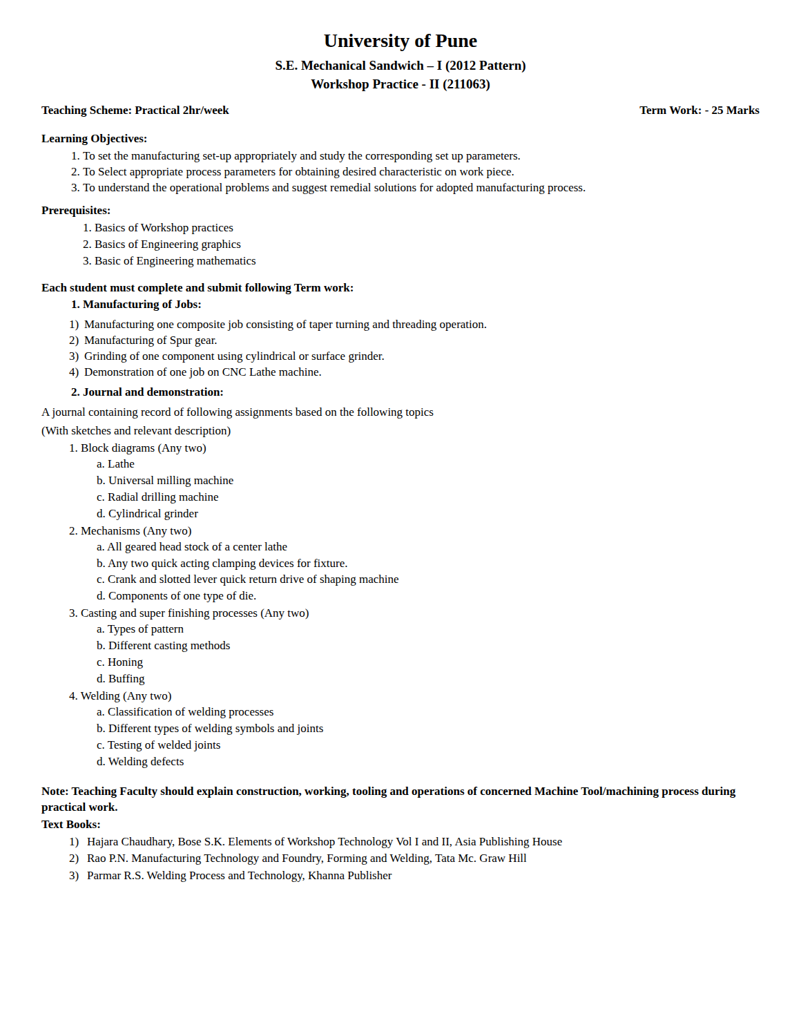University of Pune
S.E. Mechanical Sandwich – I (2012 Pattern)
Workshop Practice - II (211063)
Teaching Scheme: Practical 2hr/week Term Work: - 25 Marks
Learning Objectives:
To set the manufacturing set-up appropriately and study the corresponding set up parameters.
To Select appropriate process parameters for obtaining desired characteristic on work piece.
To understand the operational problems and suggest remedial solutions for adopted manufacturing process.
Prerequisites:
1. Basics of Workshop practices
2. Basics of Engineering graphics
3. Basic of Engineering mathematics
Each student must complete and submit following Term work:
Manufacturing of Jobs:
Manufacturing one composite job consisting of taper turning and threading operation.
Manufacturing of Spur gear.
Grinding of one component using cylindrical or surface grinder.
Demonstration of one job on CNC Lathe machine.
Journal and demonstration:
A journal containing record of following assignments based on the following topics
(With sketches and relevant description)
1. Block diagrams (Any two)
a. Lathe
b. Universal milling machine
c. Radial drilling machine
d. Cylindrical grinder
2. Mechanisms (Any two)
a. All geared head stock of a center lathe
b. Any two quick acting clamping devices for fixture.
c. Crank and slotted lever quick return drive of shaping machine
d. Components of one type of die.
3. Casting and super finishing processes (Any two)
a. Types of pattern
b. Different casting methods
c. Honing
d. Buffing
4. Welding (Any two)
a. Classification of welding processes
b. Different types of welding symbols and joints
c. Testing of welded joints
d. Welding defects
Note: Teaching Faculty should explain construction, working, tooling and operations of concerned Machine Tool/machining process during practical work.
Text Books:
Hajara Chaudhary, Bose S.K. Elements of Workshop Technology Vol I and II, Asia Publishing House
Rao P.N. Manufacturing Technology and Foundry, Forming and Welding, Tata Mc. Graw Hill
Parmar R.S. Welding Process and Technology, Khanna Publisher